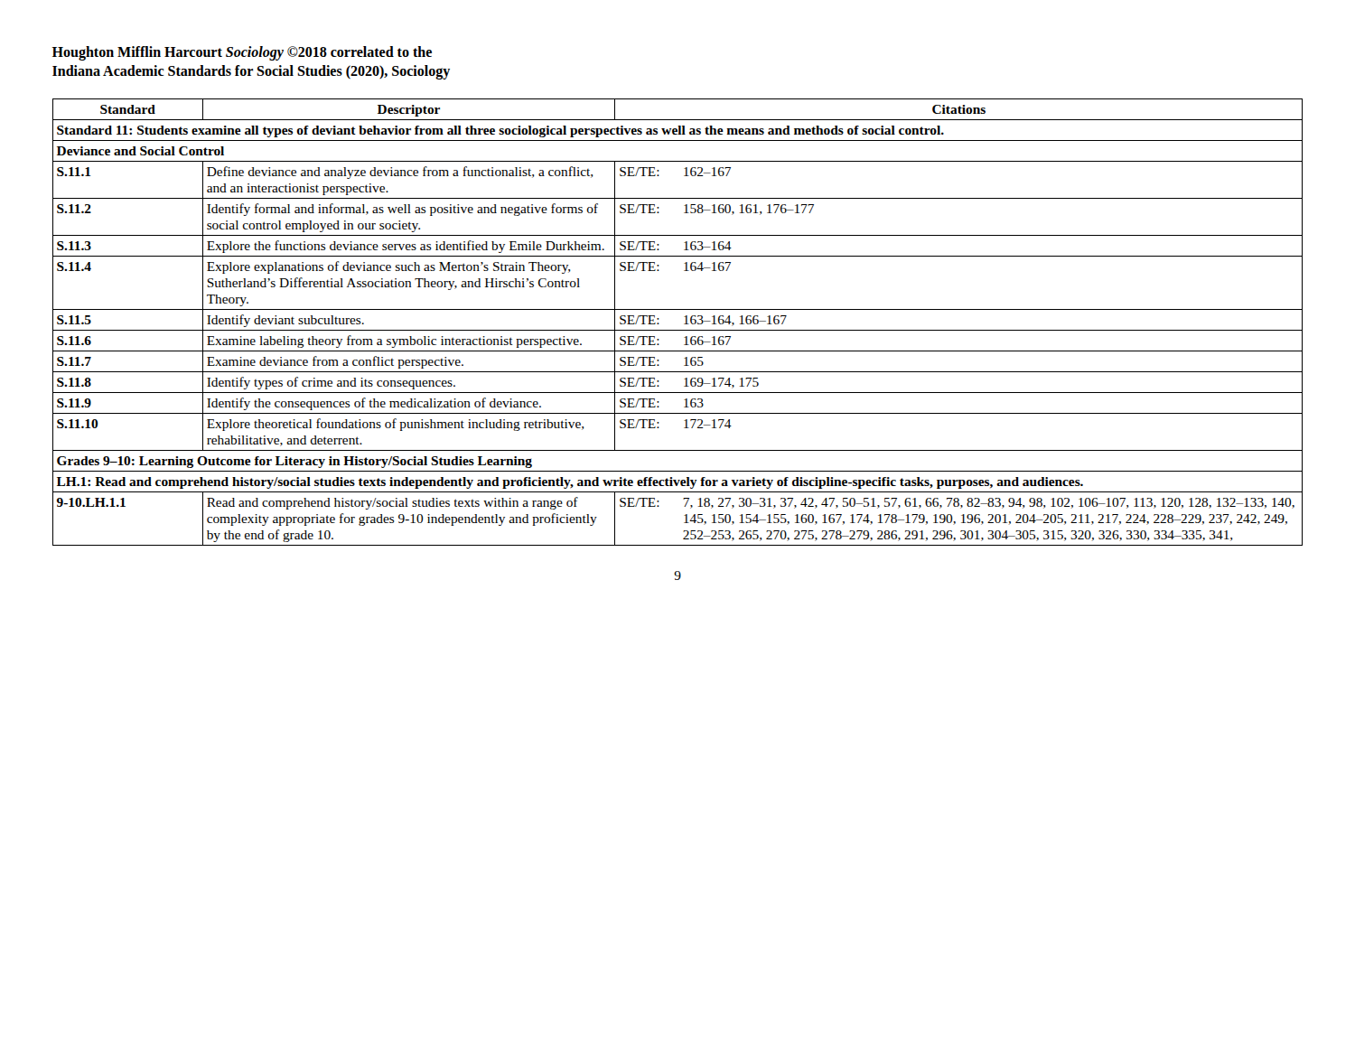Houghton Mifflin Harcourt Sociology ©2018 correlated to the
Indiana Academic Standards for Social Studies (2020), Sociology
| Standard | Descriptor | Citations |
| --- | --- | --- |
| Standard 11: Students examine all types of deviant behavior from all three sociological perspectives as well as the means and methods of social control. |
| Deviance and Social Control |
| S.11.1 | Define deviance and analyze deviance from a functionalist, a conflict, and an interactionist perspective. | / SE/TE: / 162–167 / |
| S.11.2 | Identify formal and informal, as well as positive and negative forms of social control employed in our society. | / SE/TE: / 158–160, 161, 176–177 / |
| S.11.3 | Explore the functions deviance serves as identified by Emile Durkheim. | / SE/TE: / 163–164 / |
| S.11.4 | Explore explanations of deviance such as Merton’s Strain Theory, Sutherland’s Differential Association Theory, and Hirschi’s Control Theory. | / SE/TE: / 164–167 / |
| S.11.5 | Identify deviant subcultures. | / SE/TE: / 163–164, 166–167 / |
| S.11.6 | Examine labeling theory from a symbolic interactionist perspective. | / SE/TE: / 166–167 / |
| S.11.7 | Examine deviance from a conflict perspective. | / SE/TE: / 165 / |
| S.11.8 | Identify types of crime and its consequences. | / SE/TE: / 169–174, 175 / |
| S.11.9 | Identify the consequences of the medicalization of deviance. | / SE/TE: / 163 / |
| S.11.10 | Explore theoretical foundations of punishment including retributive, rehabilitative, and deterrent. | / SE/TE: / 172–174 / |
| Grades 9–10: Learning Outcome for Literacy in History/Social Studies Learning |
| LH.1: Read and comprehend history/social studies texts independently and proficiently, and write effectively for a variety of discipline-specific tasks, purposes, and audiences. |
| 9-10.LH.1.1 | Read and comprehend history/social studies texts within a range of complexity appropriate for grades 9-10 independently and proficiently by the end of grade 10. | / SE/TE: / 7, 18, 27, 30–31, 37, 42, 47, 50–51, 57, 61, 66, 78, 82–83, 94, 98, 102, 106–107, 113, 120, 128, 132–133, 140, 145, 150, 154–155, 160, 167, 174, 178–179, 190, 196, 201, 204–205, 211, 217, 224, 228–229, 237, 242, 249, 252–253, 265, 270, 275, 278–279, 286, 291, 296, 301, 304–305, 315, 320, 326, 330, 334–335, 341, / |
9